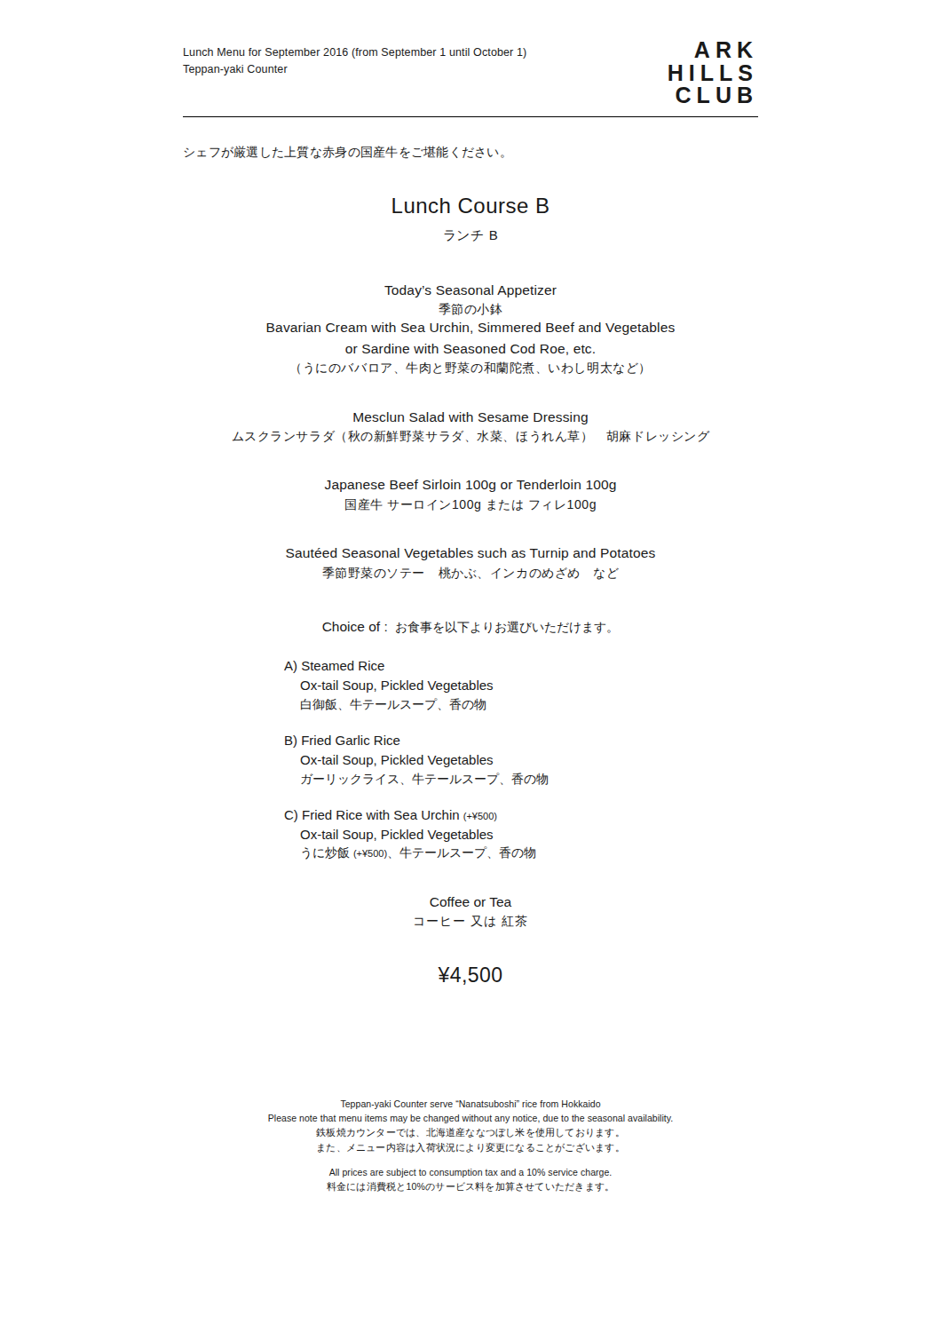Lunch Menu for September 2016 (from September 1 until October 1)
Teppan-yaki Counter
ARK HILLS CLUB
シェフが厳選した上質な赤身の国産牛をご堪能ください。
Lunch Course B
ランチ B
Today’s Seasonal Appetizer
季節の小鉢
Bavarian Cream with Sea Urchin, Simmered Beef and Vegetables
or Sardine with Seasoned Cod Roe, etc.
（うにのババロア、牛肉と野菜の和蘭陀煮、いわし明太など）
Mesclun Salad with Sesame Dressing
ムスクランサラダ（秋の新鮮野菜サラダ、水菜、ほうれん草）　胡麻ドレッシング
Japanese Beef Sirloin 100g or Tenderloin 100g
国産牛 サーロイン100g または フィレ100g
Sautéed Seasonal Vegetables such as Turnip and Potatoes
季節野菜のソテー　桃かぶ、インカのめざめ　など
Choice of : お食事を以下よりお選びいただけます。
A) Steamed Rice
Ox-tail Soup, Pickled Vegetables
白御飯、牛テールスープ、香の物
B) Fried Garlic Rice
Ox-tail Soup, Pickled Vegetables
ガーリックライス、牛テールスープ、香の物
C) Fried Rice with Sea Urchin (+¥500)
Ox-tail Soup, Pickled Vegetables
うに炒飯 (+¥500)、牛テールスープ、香の物
Coffee or Tea
コーヒー 又は 紅茶
¥4,500
Teppan-yaki Counter serve “Nanatsuboshi” rice from Hokkaido
Please note that menu items may be changed without any notice, due to the seasonal availability.
鉄板焼カウンターでは、北海道産ななつぼし米を使用しております。
また、メニュー内容は入荷状況により変更になることがございます。
All prices are subject to consumption tax and a 10% service charge.
料金には消費税と10%のサービス料を加算させていただきます。